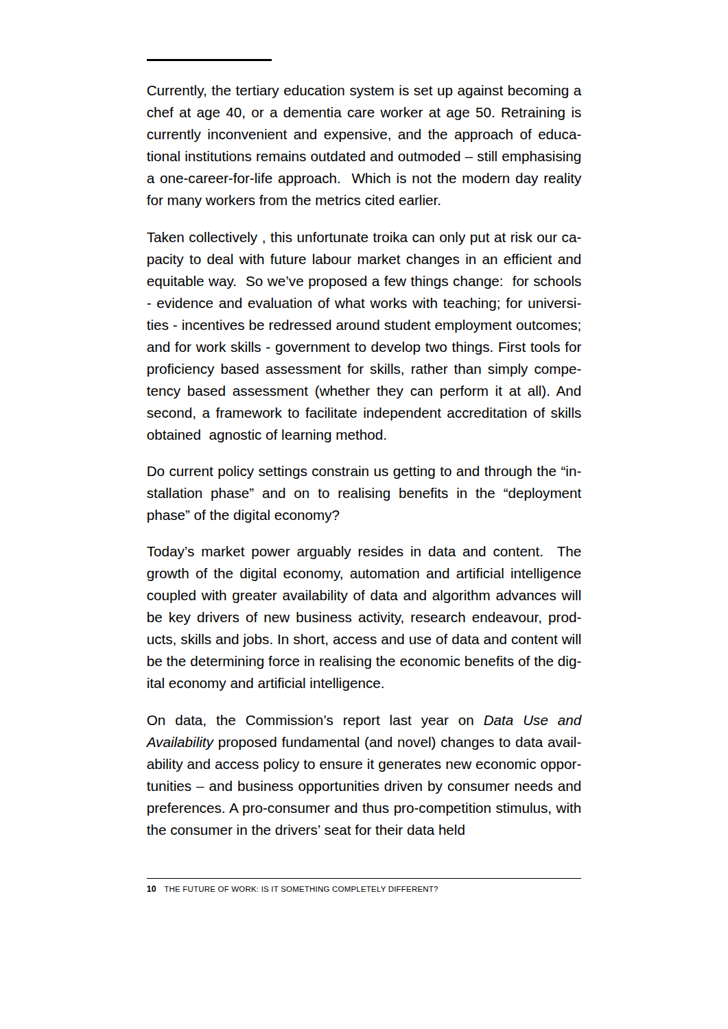Currently, the tertiary education system is set up against becoming a chef at age 40, or a dementia care worker at age 50. Retraining is currently inconvenient and expensive, and the approach of educational institutions remains outdated and outmoded – still emphasising a one-career-for-life approach. Which is not the modern day reality for many workers from the metrics cited earlier.
Taken collectively , this unfortunate troika can only put at risk our capacity to deal with future labour market changes in an efficient and equitable way. So we’ve proposed a few things change: for schools - evidence and evaluation of what works with teaching; for universities - incentives be redressed around student employment outcomes; and for work skills - government to develop two things. First tools for proficiency based assessment for skills, rather than simply competency based assessment (whether they can perform it at all). And second, a framework to facilitate independent accreditation of skills obtained agnostic of learning method.
Do current policy settings constrain us getting to and through the “installation phase” and on to realising benefits in the “deployment phase” of the digital economy?
Today’s market power arguably resides in data and content. The growth of the digital economy, automation and artificial intelligence coupled with greater availability of data and algorithm advances will be key drivers of new business activity, research endeavour, products, skills and jobs. In short, access and use of data and content will be the determining force in realising the economic benefits of the digital economy and artificial intelligence.
On data, the Commission’s report last year on Data Use and Availability proposed fundamental (and novel) changes to data availability and access policy to ensure it generates new economic opportunities – and business opportunities driven by consumer needs and preferences. A pro-consumer and thus pro-competition stimulus, with the consumer in the drivers’ seat for their data held
10 The future of work: is it something completely different?